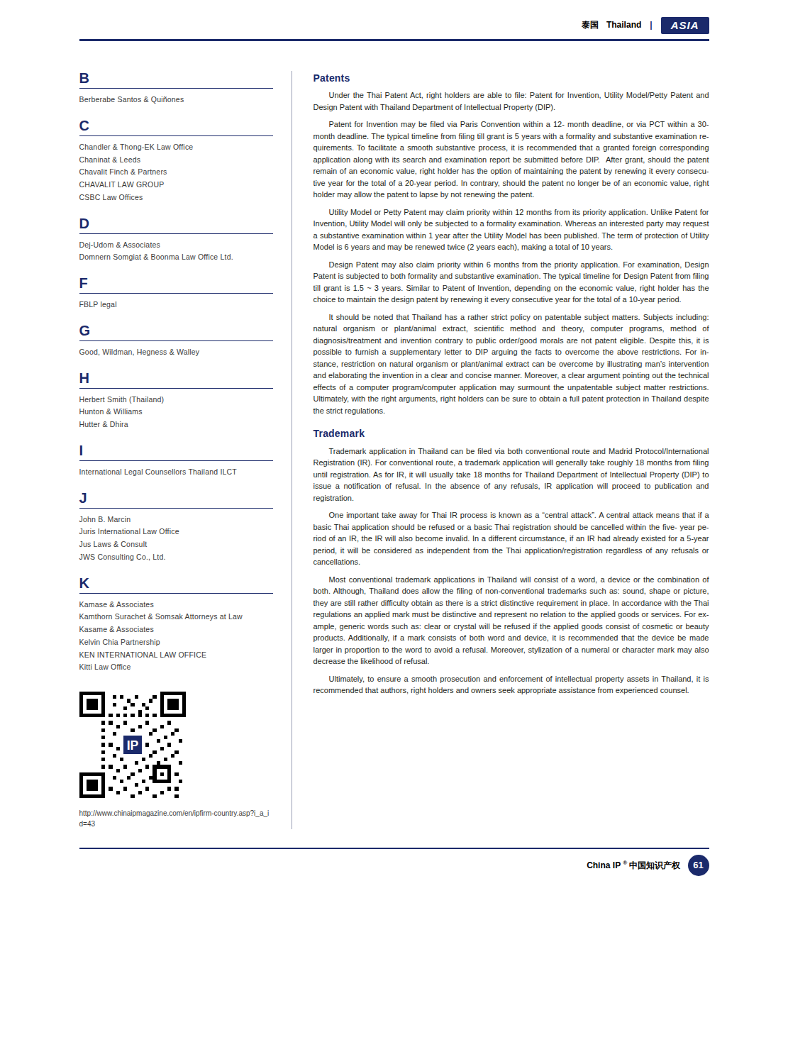泰国 Thailand | ASIA
B
Berberabe Santos & Quiñones
C
Chandler & Thong-EK Law Office
Chaninat & Leeds
Chavalit Finch & Partners
CHAVALIT LAW GROUP
CSBC Law Offices
D
Dej-Udom & Associates
Domnern Somgiat & Boonma Law Office Ltd.
F
FBLP legal
G
Good, Wildman, Hegness & Walley
H
Herbert Smith (Thailand)
Hunton & Williams
Hutter & Dhira
I
International Legal Counsellors Thailand ILCT
J
John B. Marcin
Juris International Law Office
Jus Laws & Consult
JWS Consulting Co., Ltd.
K
Kamase & Associates
Kamthorn Surachet & Somsak Attorneys at Law
Kasame & Associates
Kelvin Chia Partnership
KEN INTERNATIONAL LAW OFFICE
Kitti Law Office
IP
http://www.chinaipmagazine.com/en/ipfirm-country.asp?i_a_id=43
Patents
Under the Thai Patent Act, right holders are able to file: Patent for Invention, Utility Model/Petty Patent and Design Patent with Thailand Department of Intellectual Property (DIP).
Patent for Invention may be filed via Paris Convention within a 12- month deadline, or via PCT within a 30- month deadline. The typical timeline from filing till grant is 5 years with a formality and substantive examination requirements. To facilitate a smooth substantive process, it is recommended that a granted foreign corresponding application along with its search and examination report be submitted before DIP. After grant, should the patent remain of an economic value, right holder has the option of maintaining the patent by renewing it every consecutive year for the total of a 20-year period. In contrary, should the patent no longer be of an economic value, right holder may allow the patent to lapse by not renewing the patent.
Utility Model or Petty Patent may claim priority within 12 months from its priority application. Unlike Patent for Invention, Utility Model will only be subjected to a formality examination. Whereas an interested party may request a substantive examination within 1 year after the Utility Model has been published. The term of protection of Utility Model is 6 years and may be renewed twice (2 years each), making a total of 10 years.
Design Patent may also claim priority within 6 months from the priority application. For examination, Design Patent is subjected to both formality and substantive examination. The typical timeline for Design Patent from filing till grant is 1.5 ~ 3 years. Similar to Patent of Invention, depending on the economic value, right holder has the choice to maintain the design patent by renewing it every consecutive year for the total of a 10-year period.
It should be noted that Thailand has a rather strict policy on patentable subject matters. Subjects including: natural organism or plant/animal extract, scientific method and theory, computer programs, method of diagnosis/treatment and invention contrary to public order/good morals are not patent eligible. Despite this, it is possible to furnish a supplementary letter to DIP arguing the facts to overcome the above restrictions. For instance, restriction on natural organism or plant/animal extract can be overcome by illustrating man’s intervention and elaborating the invention in a clear and concise manner. Moreover, a clear argument pointing out the technical effects of a computer program/computer application may surmount the unpatentable subject matter restrictions. Ultimately, with the right arguments, right holders can be sure to obtain a full patent protection in Thailand despite the strict regulations.
Trademark
Trademark application in Thailand can be filed via both conventional route and Madrid Protocol/International Registration (IR). For conventional route, a trademark application will generally take roughly 18 months from filing until registration. As for IR, it will usually take 18 months for Thailand Department of Intellectual Property (DIP) to issue a notification of refusal. In the absence of any refusals, IR application will proceed to publication and registration.
One important take away for Thai IR process is known as a “central attack”. A central attack means that if a basic Thai application should be refused or a basic Thai registration should be cancelled within the five- year period of an IR, the IR will also become invalid. In a different circumstance, if an IR had already existed for a 5-year period, it will be considered as independent from the Thai application/registration regardless of any refusals or cancellations.
Most conventional trademark applications in Thailand will consist of a word, a device or the combination of both. Although, Thailand does allow the filing of non-conventional trademarks such as: sound, shape or picture, they are still rather difficulty obtain as there is a strict distinctive requirement in place. In accordance with the Thai regulations an applied mark must be distinctive and represent no relation to the applied goods or services. For example, generic words such as: clear or crystal will be refused if the applied goods consist of cosmetic or beauty products. Additionally, if a mark consists of both word and device, it is recommended that the device be made larger in proportion to the word to avoid a refusal. Moreover, stylization of a numeral or character mark may also decrease the likelihood of refusal.
Ultimately, to ensure a smooth prosecution and enforcement of intellectual property assets in Thailand, it is recommended that authors, right holders and owners seek appropriate assistance from experienced counsel.
China IP ® 中国知识产权
61